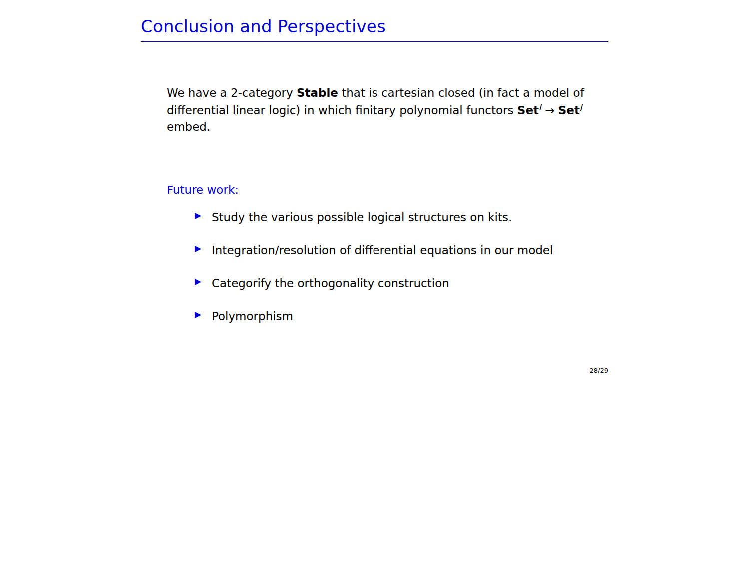Conclusion and Perspectives
We have a 2-category Stable that is cartesian closed (in fact a model of differential linear logic) in which finitary polynomial functors SetI → SetJ embed.
Future work:
Study the various possible logical structures on kits.
Integration/resolution of differential equations in our model
Categorify the orthogonality construction
Polymorphism
28/29